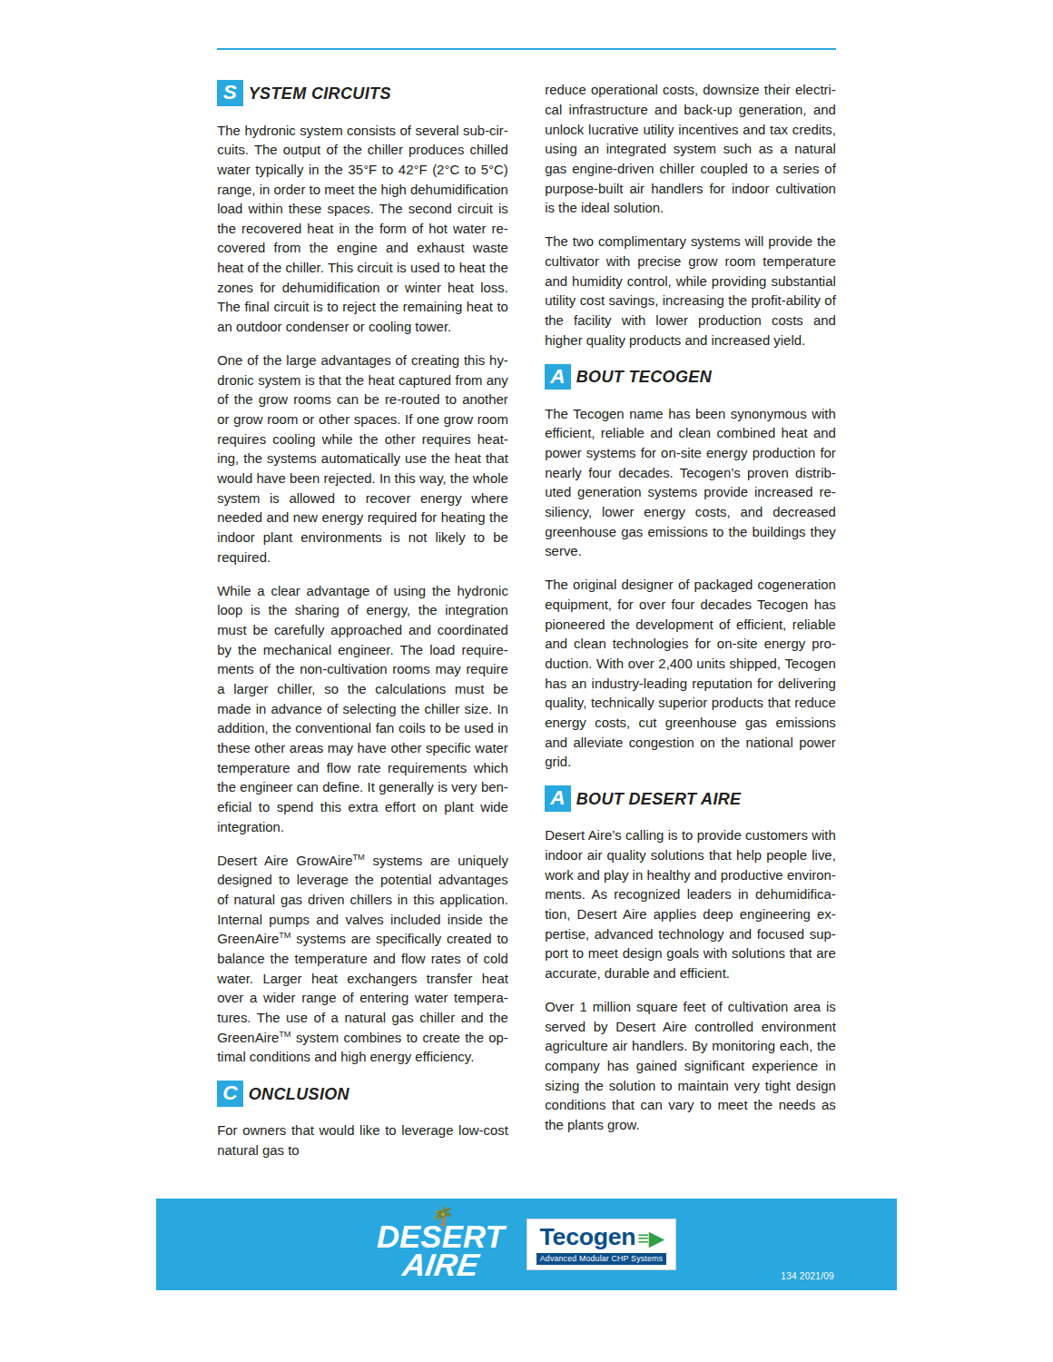SYSTEM CIRCUITS
The hydronic system consists of several sub-circuits. The output of the chiller produces chilled water typically in the 35°F to 42°F (2°C to 5°C) range, in order to meet the high dehumidification load within these spaces. The second circuit is the recovered heat in the form of hot water recovered from the engine and exhaust waste heat of the chiller. This circuit is used to heat the zones for dehumidification or winter heat loss. The final circuit is to reject the remaining heat to an outdoor condenser or cooling tower.
One of the large advantages of creating this hydronic system is that the heat captured from any of the grow rooms can be re-routed to another or grow room or other spaces. If one grow room requires cooling while the other requires heating, the systems automatically use the heat that would have been rejected. In this way, the whole system is allowed to recover energy where needed and new energy required for heating the indoor plant environments is not likely to be required.
While a clear advantage of using the hydronic loop is the sharing of energy, the integration must be carefully approached and coordinated by the mechanical engineer. The load requirements of the non-cultivation rooms may require a larger chiller, so the calculations must be made in advance of selecting the chiller size. In addition, the conventional fan coils to be used in these other areas may have other specific water temperature and flow rate requirements which the engineer can define. It generally is very beneficial to spend this extra effort on plant wide integration.
Desert Aire GrowAireTM systems are uniquely designed to leverage the potential advantages of natural gas driven chillers in this application. Internal pumps and valves included inside the GreenAireTM systems are specifically created to balance the temperature and flow rates of cold water. Larger heat exchangers transfer heat over a wider range of entering water temperatures. The use of a natural gas chiller and the GreenAireTM system combines to create the optimal conditions and high energy efficiency.
CONCLUSION
For owners that would like to leverage low-cost natural gas to
reduce operational costs, downsize their electrical infrastructure and back-up generation, and unlock lucrative utility incentives and tax credits, using an integrated system such as a natural gas engine-driven chiller coupled to a series of purpose-built air handlers for indoor cultivation is the ideal solution.
The two complimentary systems will provide the cultivator with precise grow room temperature and humidity control, while providing substantial utility cost savings, increasing the profit-ability of the facility with lower production costs and higher quality products and increased yield.
ABOUT TECOGEN
The Tecogen name has been synonymous with efficient, reliable and clean combined heat and power systems for on-site energy production for nearly four decades. Tecogen’s proven distributed generation systems provide increased resiliency, lower energy costs, and decreased greenhouse gas emissions to the buildings they serve.
The original designer of packaged cogeneration equipment, for over four decades Tecogen has pioneered the development of efficient, reliable and clean technologies for on-site energy production. With over 2,400 units shipped, Tecogen has an industry-leading reputation for delivering quality, technically superior products that reduce energy costs, cut greenhouse gas emissions and alleviate congestion on the national power grid.
ABOUT DESERT AIRE
Desert Aire’s calling is to provide customers with indoor air quality solutions that help people live, work and play in healthy and productive environments. As recognized leaders in dehumidification, Desert Aire applies deep engineering expertise, advanced technology and focused support to meet design goals with solutions that are accurate, durable and efficient.
Over 1 million square feet of cultivation area is served by Desert Aire controlled environment agriculture air handlers. By monitoring each, the company has gained significant experience in sizing the solution to maintain very tight design conditions that can vary to meet the needs as the plants grow.
🌴 DESERT AIRE
Tecogen≡▶ Advanced Modular CHP Systems
134 2021/09